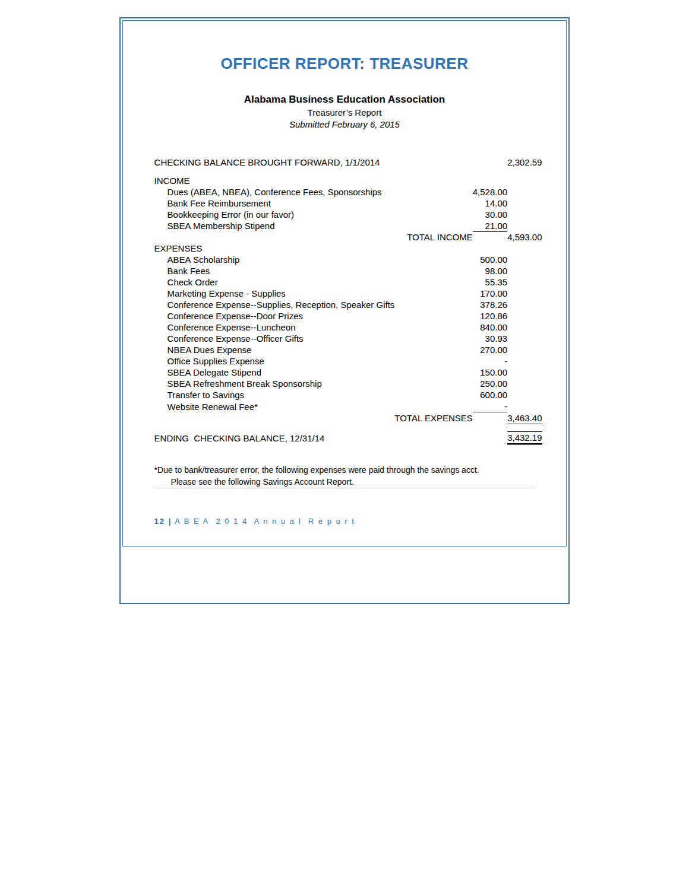OFFICER REPORT: TREASURER
Alabama Business Education Association
Treasurer’s Report
Submitted February 6, 2015
| CHECKING BALANCE BROUGHT FORWARD, 1/1/2014 | | | 2,302.59 |
| INCOME | | | |
| Dues (ABEA, NBEA), Conference Fees, Sponsorships | | 4,528.00 | |
| Bank Fee Reimbursement | | 14.00 | |
| Bookkeeping Error (in our favor) | | 30.00 | |
| SBEA Membership Stipend | | 21.00 | |
| | TOTAL INCOME | | 4,593.00 |
| EXPENSES | | | |
| ABEA Scholarship | | 500.00 | |
| Bank Fees | | 98.00 | |
| Check Order | | 55.35 | |
| Marketing Expense - Supplies | | 170.00 | |
| Conference Expense--Supplies, Reception, Speaker Gifts | | 378.26 | |
| Conference Expense--Door Prizes | | 120.86 | |
| Conference Expense--Luncheon | | 840.00 | |
| Conference Expense--Officer Gifts | | 30.93 | |
| NBEA Dues Expense | | 270.00 | |
| Office Supplies Expense | | - | |
| SBEA Delegate Stipend | | 150.00 | |
| SBEA Refreshment Break Sponsorship | | 250.00 | |
| Transfer to Savings | | 600.00 | |
| Website Renewal Fee* | | - | |
| | TOTAL EXPENSES | | 3,463.40 |
| ENDING CHECKING BALANCE, 12/31/14 | | | 3,432.19 |
*Due to bank/treasurer error, the following expenses were paid through the savings acct. Please see the following Savings Account Report.
12 | A B E A 2 0 1 4 A n n u a l R e p o r t